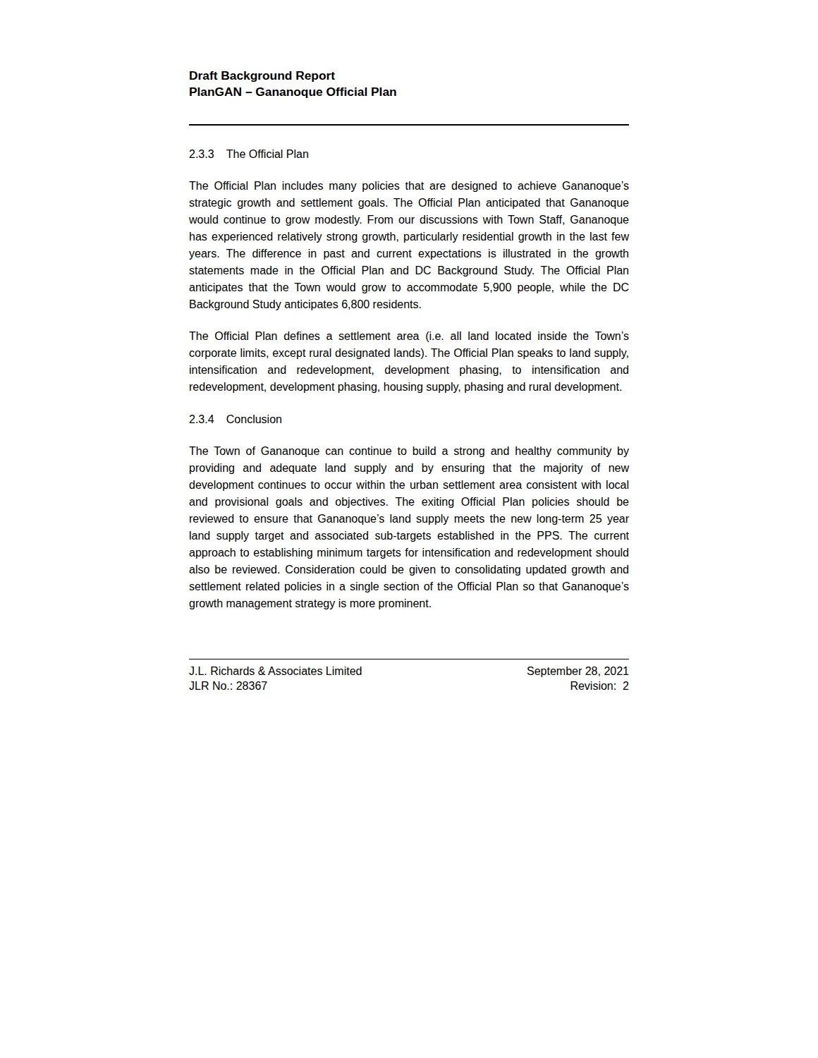Draft Background Report
PlanGAN – Gananoque Official Plan
2.3.3 The Official Plan
The Official Plan includes many policies that are designed to achieve Gananoque’s strategic growth and settlement goals. The Official Plan anticipated that Gananoque would continue to grow modestly. From our discussions with Town Staff, Gananoque has experienced relatively strong growth, particularly residential growth in the last few years. The difference in past and current expectations is illustrated in the growth statements made in the Official Plan and DC Background Study. The Official Plan anticipates that the Town would grow to accommodate 5,900 people, while the DC Background Study anticipates 6,800 residents.
The Official Plan defines a settlement area (i.e. all land located inside the Town’s corporate limits, except rural designated lands). The Official Plan speaks to land supply, intensification and redevelopment, development phasing, to intensification and redevelopment, development phasing, housing supply, phasing and rural development.
2.3.4 Conclusion
The Town of Gananoque can continue to build a strong and healthy community by providing and adequate land supply and by ensuring that the majority of new development continues to occur within the urban settlement area consistent with local and provisional goals and objectives. The exiting Official Plan policies should be reviewed to ensure that Gananoque’s land supply meets the new long-term 25 year land supply target and associated sub-targets established in the PPS. The current approach to establishing minimum targets for intensification and redevelopment should also be reviewed. Consideration could be given to consolidating updated growth and settlement related policies in a single section of the Official Plan so that Gananoque’s growth management strategy is more prominent.
J.L. Richards & Associates Limited JLR No.: 28367
September 28, 2021 Revision: 2